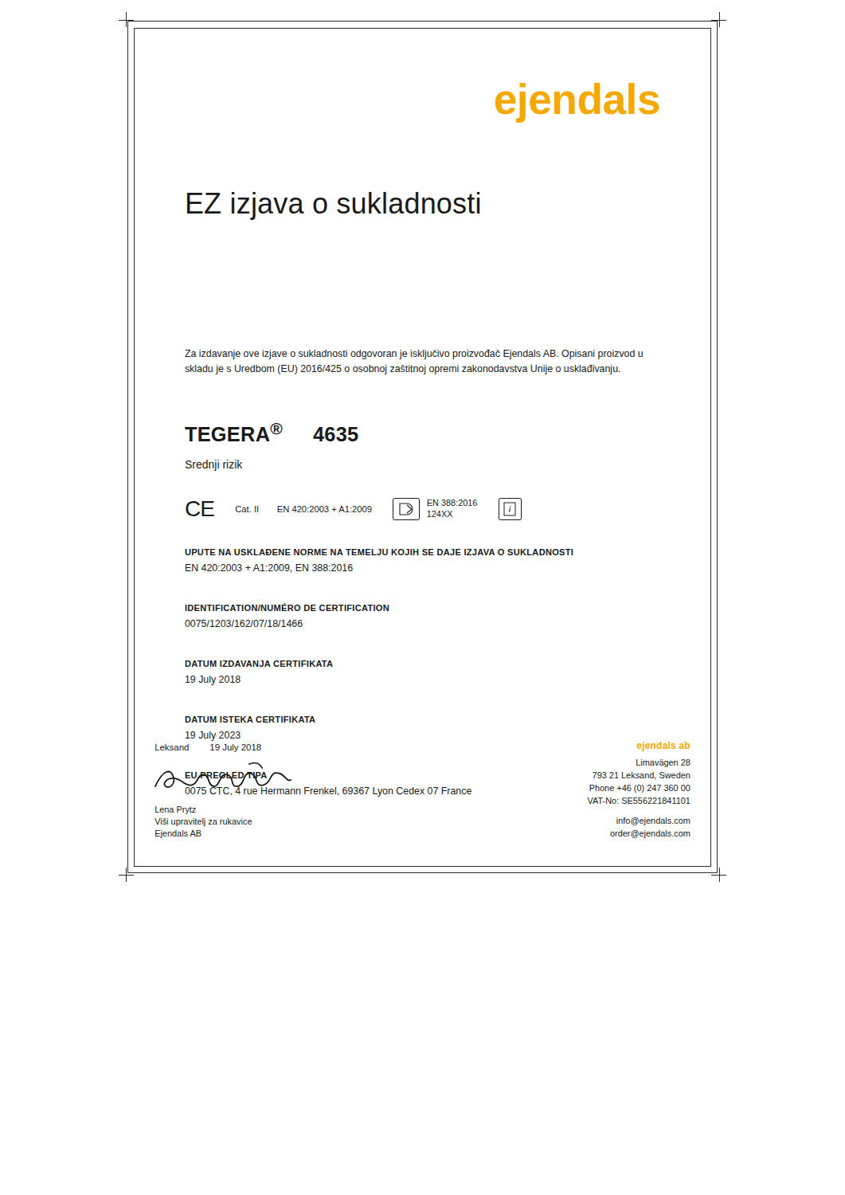ejendals
EZ izjava o sukladnosti
Za izdavanje ove izjave o sukladnosti odgovoran je isključivo proizvođač Ejendals AB. Opisani proizvod u skladu je s Uredbom (EU) 2016/425 o osobnoj zaštitnoj opremi zakonodavstva Unije o usklađivanju.
TEGERA®4635
Srednji rizik
CE
Cat. II EN 420:2003 + A1:2009
EN 388:2016
124XX
i
Upute na usklađene norme na temelju kojih se daje izjava o sukladnosti
EN 420:2003 + A1:2009, EN 388:2016
Identification/Numéro de certification
0075/1203/162/07/18/1466
Datum izdavanja certifikata
19 July 2018
Datum isteka certifikata
19 July 2023
EU pregled tipa
0075 CTC, 4 rue Hermann Frenkel, 69367 Lyon Cedex 07 France
Leksand 19 July 2018
Lena Prytz
Viši upravitelj za rukavice
Ejendals AB
ejendals ab
Limavägen 28
793 21 Leksand, Sweden
Phone +46 (0) 247 360 00
VAT-No: SE556221841101
info@ejendals.com
order@ejendals.com